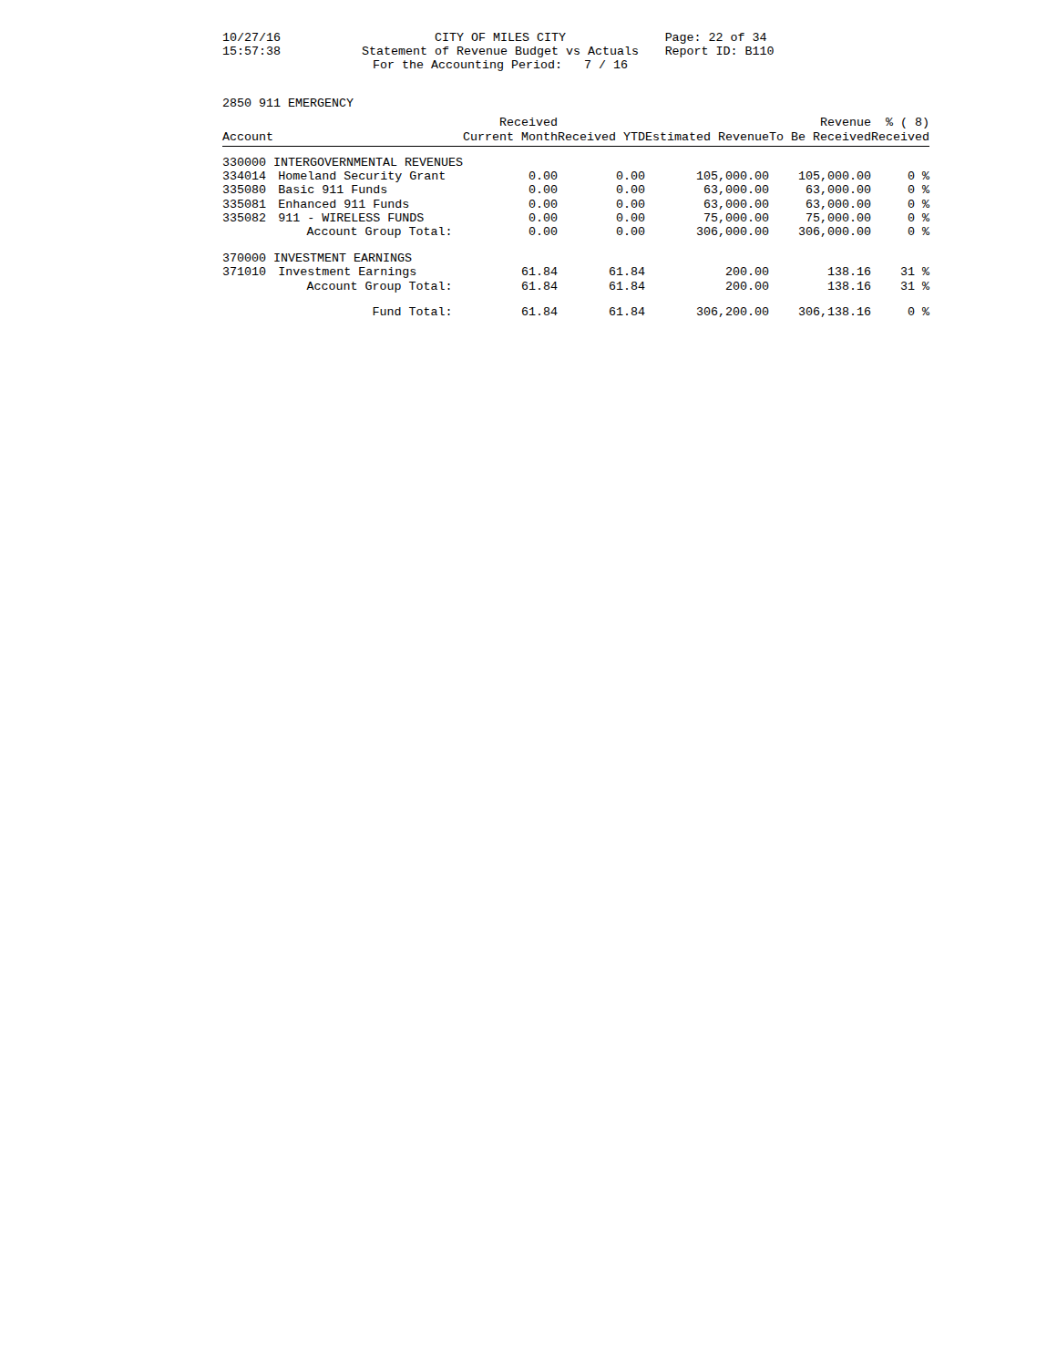10/27/16
15:57:38
CITY OF MILES CITY
Statement of Revenue Budget vs Actuals
For the Accounting Period: 7 / 16
Page: 22 of 34
Report ID: B110
2850 911 EMERGENCY
| | | Received | | | Revenue | % ( 8) |
| --- | --- | --- | --- | --- | --- | --- |
| Account | Current Month | Received YTD | Estimated Revenue | To Be Received | Received |
| 330000 INTERGOVERNMENTAL REVENUES | | | | | |
| 334014 | Homeland Security Grant | 0.00 | 0.00 | 105,000.00 | 105,000.00 | 0 % |
| 335080 | Basic 911 Funds | 0.00 | 0.00 | 63,000.00 | 63,000.00 | 0 % |
| 335081 | Enhanced 911 Funds | 0.00 | 0.00 | 63,000.00 | 63,000.00 | 0 % |
| 335082 | 911 - WIRELESS FUNDS | 0.00 | 0.00 | 75,000.00 | 75,000.00 | 0 % |
| | Account Group Total: | 0.00 | 0.00 | 306,000.00 | 306,000.00 | 0 % |
| 370000 INVESTMENT EARNINGS | | | | | |
| 371010 | Investment Earnings | 61.84 | 61.84 | 200.00 | 138.16 | 31 % |
| | Account Group Total: | 61.84 | 61.84 | 200.00 | 138.16 | 31 % |
| | Fund Total: | 61.84 | 61.84 | 306,200.00 | 306,138.16 | 0 % |